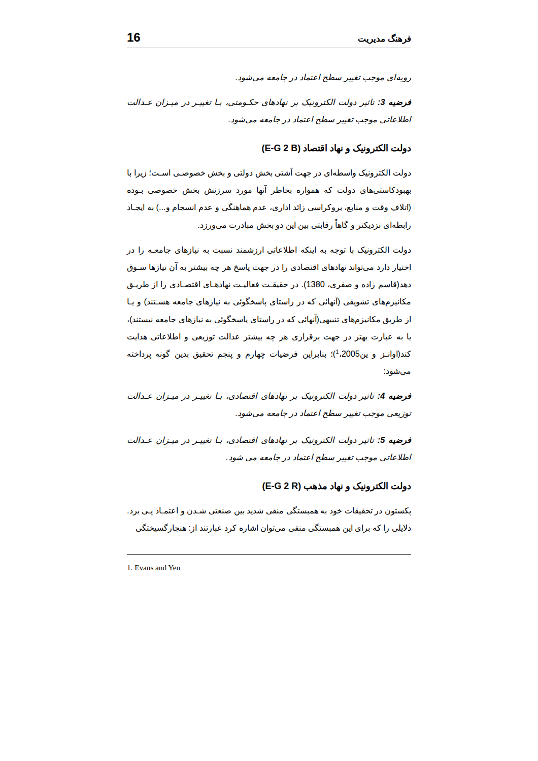فرهنگ مدیریت 16
رویه‌ای موجب تغییر سطح اعتماد در جامعه می‌شود.
فرضیه 3: تاثیر دولت الکترونیک بر نهادهای حکـومتی، بـا تغییـر در میـزان عـدالت اطلاعاتی موجب تغییر سطح اعتماد در جامعه می‌شود.
دولت الکترونیک و نهاد اقتصاد (E-G 2 B)
دولت الکترونیک واسطه‌ای در جهت آشتی بخش دولتی و بخش خصوصـی اسـت؛ زیرا با بهبودکاستی‌های دولت که همواره بخاطر آنها مورد سرزنش بخش خصوصی بـوده (اتلاف وقت و منابع، بروکراسی زائد اداری، عدم هماهنگی و عدم انسجام و...) به ایجـاد رابطه‌ای نزدیکتر و گاهاً رقابتی بین این دو بخش مبادرت می‌ورزد.
دولت الکترونیک با توجه به اینکه اطلاعاتی ارزشمند نسبت به نیازهای جامعـه را در اختیار دارد می‌تواند نهادهای اقتصادی را در جهت پاسخ هر چه بیشتر به آن نیازها سـوق دهد(قاسم زاده و صفری، 1380). در حقیقـت فعالیـت نهادهـای اقتصـادی را از طریـق مکانیزم‌های تشویقی (آنهائی که در راستای پاسخگوئی به نیازهای جامعه هسـتند) و یـا از طریق مکانیزم‌های تنبیهی(آنهائی که در راستای پاسخگوئی به نیازهای جامعه نیستند)، یا به عبارت بهتر در جهت برقراری هر چه بیشتر عدالت توزیعی و اطلاعاتی هدایت کند(اوانـز و ین1،2005)؛ بنابراین فرضیات چهارم و پنجم تحقیق بدین گونه پرداخته می‌شود:
فرضیه 4: تاثیر دولت الکترونیک بر نهادهای اقتصادی، بـا تغییـر در میـزان عـدالت توزیعی موجب تغییر سطح اعتماد در جامعه می‌شود.
فرضیه 5: تاثیر دولت الکترونیک بر نهادهای اقتصادی، بـا تغییـر در میـزان عـدالت اطلاعاتی موجب تغییر سطح اعتماد در جامعه می شود.
دولت الکترونیک و نهاد مذهب (E-G 2 R)
پکستون در تحقیقات خود به همبستگی منفی شدید بین صنعتی شـدن و اعتمـاد پـی برد. دلایلی را که برای این همبستگی منفی می‌توان اشاره کرد عبارتند از: هنجارگسیختگی
1. Evans and Yen